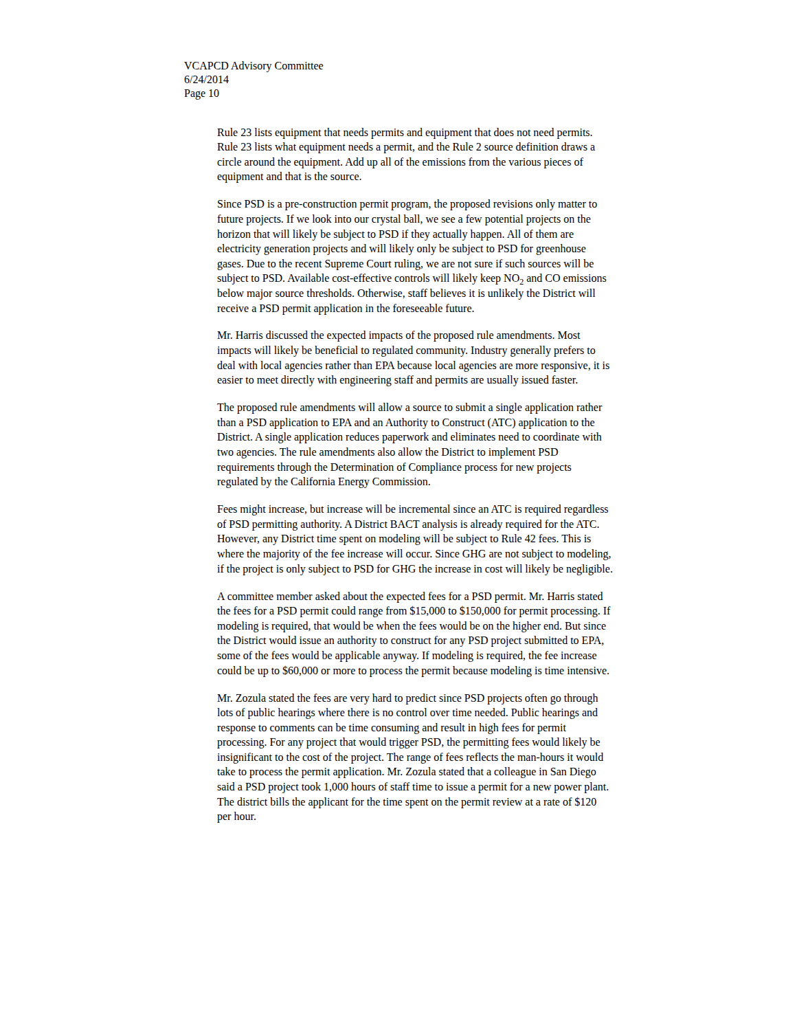VCAPCD Advisory Committee
6/24/2014
Page 10
Rule 23 lists equipment that needs permits and equipment that does not need permits. Rule 23 lists what equipment needs a permit, and the Rule 2 source definition draws a circle around the equipment. Add up all of the emissions from the various pieces of equipment and that is the source.
Since PSD is a pre-construction permit program, the proposed revisions only matter to future projects. If we look into our crystal ball, we see a few potential projects on the horizon that will likely be subject to PSD if they actually happen. All of them are electricity generation projects and will likely only be subject to PSD for greenhouse gases. Due to the recent Supreme Court ruling, we are not sure if such sources will be subject to PSD. Available cost-effective controls will likely keep NO2 and CO emissions below major source thresholds. Otherwise, staff believes it is unlikely the District will receive a PSD permit application in the foreseeable future.
Mr. Harris discussed the expected impacts of the proposed rule amendments. Most impacts will likely be beneficial to regulated community. Industry generally prefers to deal with local agencies rather than EPA because local agencies are more responsive, it is easier to meet directly with engineering staff and permits are usually issued faster.
The proposed rule amendments will allow a source to submit a single application rather than a PSD application to EPA and an Authority to Construct (ATC) application to the District. A single application reduces paperwork and eliminates need to coordinate with two agencies. The rule amendments also allow the District to implement PSD requirements through the Determination of Compliance process for new projects regulated by the California Energy Commission.
Fees might increase, but increase will be incremental since an ATC is required regardless of PSD permitting authority. A District BACT analysis is already required for the ATC. However, any District time spent on modeling will be subject to Rule 42 fees. This is where the majority of the fee increase will occur. Since GHG are not subject to modeling, if the project is only subject to PSD for GHG the increase in cost will likely be negligible.
A committee member asked about the expected fees for a PSD permit. Mr. Harris stated the fees for a PSD permit could range from $15,000 to $150,000 for permit processing. If modeling is required, that would be when the fees would be on the higher end. But since the District would issue an authority to construct for any PSD project submitted to EPA, some of the fees would be applicable anyway. If modeling is required, the fee increase could be up to $60,000 or more to process the permit because modeling is time intensive.
Mr. Zozula stated the fees are very hard to predict since PSD projects often go through lots of public hearings where there is no control over time needed. Public hearings and response to comments can be time consuming and result in high fees for permit processing. For any project that would trigger PSD, the permitting fees would likely be insignificant to the cost of the project. The range of fees reflects the man-hours it would take to process the permit application. Mr. Zozula stated that a colleague in San Diego said a PSD project took 1,000 hours of staff time to issue a permit for a new power plant. The district bills the applicant for the time spent on the permit review at a rate of $120 per hour.